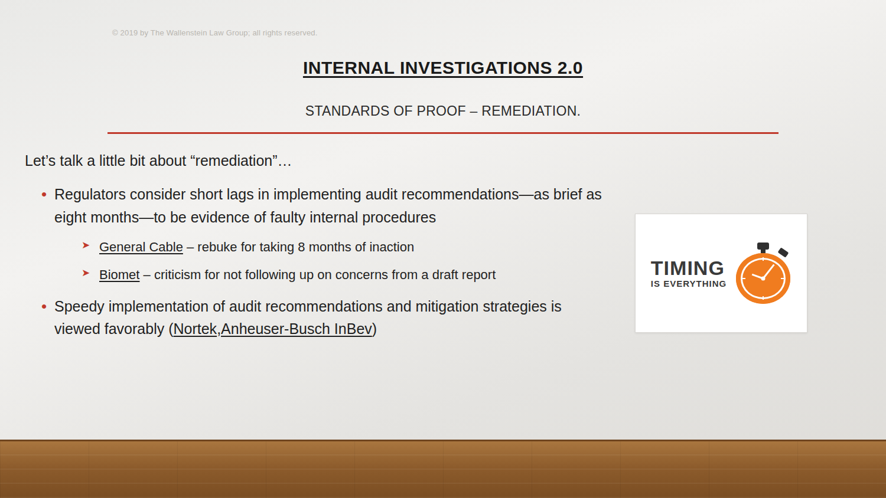© 2019 by The Wallenstein Law Group; all rights reserved.
INTERNAL INVESTIGATIONS 2.0
STANDARDS OF PROOF – REMEDIATION.
Let’s talk a little bit about “remediation”…
Regulators consider short lags in implementing audit recommendations—as brief as eight months—to be evidence of faulty internal procedures
General Cable – rebuke for taking 8 months of inaction
Biomet – criticism for not following up on concerns from a draft report
Speedy implementation of audit recommendations and mitigation strategies is viewed favorably (Nortek,Anheuser-Busch InBev)
TIMING
IS EVERYTHING